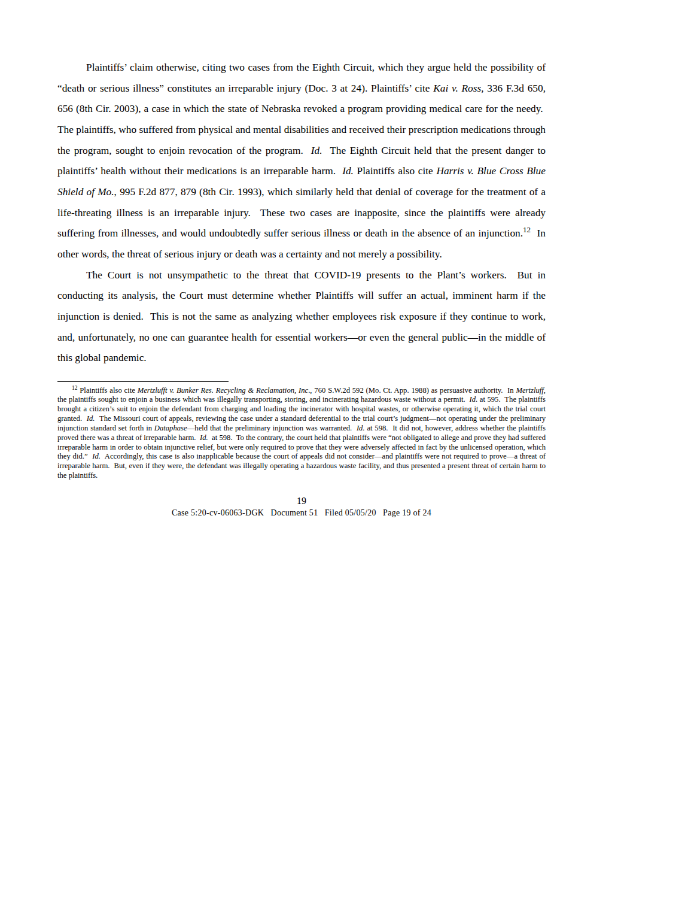Plaintiffs’ claim otherwise, citing two cases from the Eighth Circuit, which they argue held the possibility of “death or serious illness” constitutes an irreparable injury (Doc. 3 at 24). Plaintiffs’ cite Kai v. Ross, 336 F.3d 650, 656 (8th Cir. 2003), a case in which the state of Nebraska revoked a program providing medical care for the needy. The plaintiffs, who suffered from physical and mental disabilities and received their prescription medications through the program, sought to enjoin revocation of the program. Id. The Eighth Circuit held that the present danger to plaintiffs’ health without their medications is an irreparable harm. Id. Plaintiffs also cite Harris v. Blue Cross Blue Shield of Mo., 995 F.2d 877, 879 (8th Cir. 1993), which similarly held that denial of coverage for the treatment of a life-threating illness is an irreparable injury. These two cases are inapposite, since the plaintiffs were already suffering from illnesses, and would undoubtedly suffer serious illness or death in the absence of an injunction.12 In other words, the threat of serious injury or death was a certainty and not merely a possibility.
The Court is not unsympathetic to the threat that COVID-19 presents to the Plant’s workers. But in conducting its analysis, the Court must determine whether Plaintiffs will suffer an actual, imminent harm if the injunction is denied. This is not the same as analyzing whether employees risk exposure if they continue to work, and, unfortunately, no one can guarantee health for essential workers—or even the general public—in the middle of this global pandemic.
12 Plaintiffs also cite Mertzlufft v. Bunker Res. Recycling & Reclamation, Inc., 760 S.W.2d 592 (Mo. Ct. App. 1988) as persuasive authority. In Mertzluff, the plaintiffs sought to enjoin a business which was illegally transporting, storing, and incinerating hazardous waste without a permit. Id. at 595. The plaintiffs brought a citizen’s suit to enjoin the defendant from charging and loading the incinerator with hospital wastes, or otherwise operating it, which the trial court granted. Id. The Missouri court of appeals, reviewing the case under a standard deferential to the trial court’s judgment—not operating under the preliminary injunction standard set forth in Dataphase—held that the preliminary injunction was warranted. Id. at 598. It did not, however, address whether the plaintiffs proved there was a threat of irreparable harm. Id. at 598. To the contrary, the court held that plaintiffs were “not obligated to allege and prove they had suffered irreparable harm in order to obtain injunctive relief, but were only required to prove that they were adversely affected in fact by the unlicensed operation, which they did.” Id. Accordingly, this case is also inapplicable because the court of appeals did not consider—and plaintiffs were not required to prove—a threat of irreparable harm. But, even if they were, the defendant was illegally operating a hazardous waste facility, and thus presented a present threat of certain harm to the plaintiffs.
19
Case 5:20-cv-06063-DGK Document 51 Filed 05/05/20 Page 19 of 24